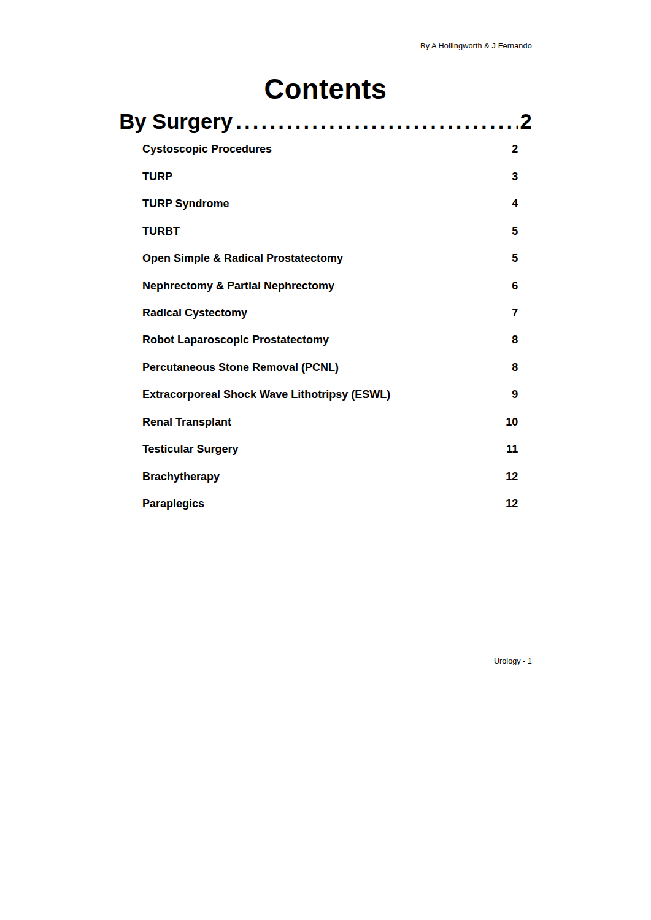By A Hollingworth & J Fernando
Contents
By Surgery .............................................. 2
Cystoscopic Procedures 2
TURP 3
TURP Syndrome 4
TURBT 5
Open Simple & Radical Prostatectomy 5
Nephrectomy & Partial Nephrectomy 6
Radical Cystectomy 7
Robot Laparoscopic Prostatectomy 8
Percutaneous Stone Removal (PCNL) 8
Extracorporeal Shock Wave Lithotripsy (ESWL) 9
Renal Transplant 10
Testicular Surgery 11
Brachytherapy 12
Paraplegics 12
Urology - 1